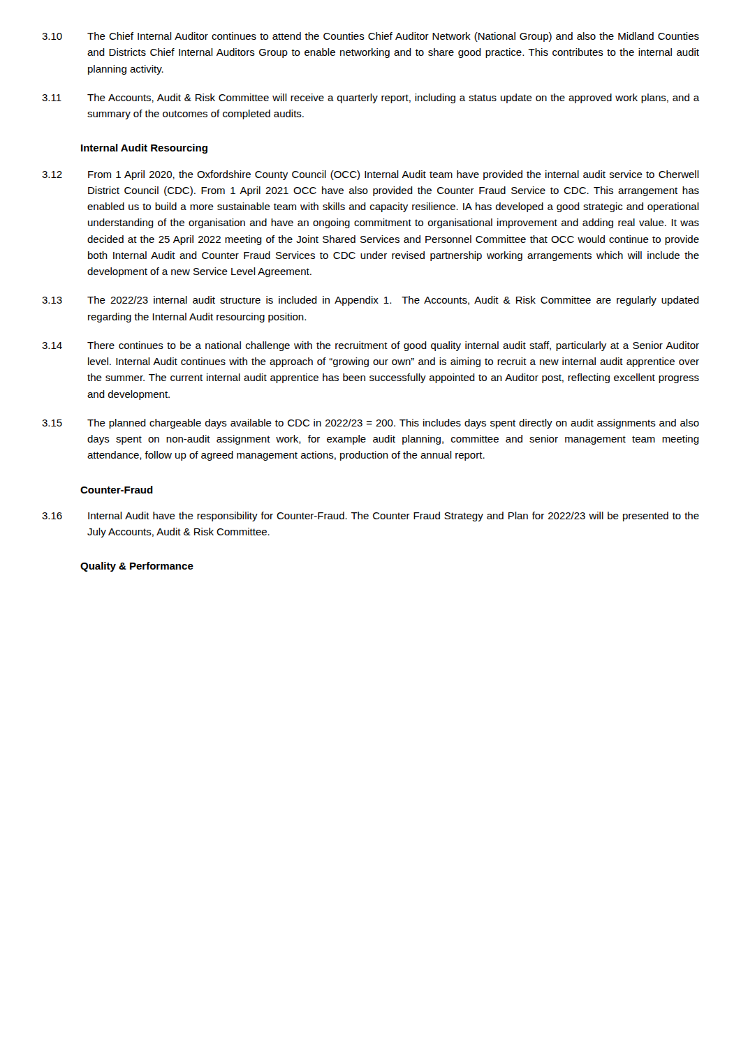3.10
The Chief Internal Auditor continues to attend the Counties Chief Auditor Network (National Group) and also the Midland Counties and Districts Chief Internal Auditors Group to enable networking and to share good practice. This contributes to the internal audit planning activity.
3.11
The Accounts, Audit & Risk Committee will receive a quarterly report, including a status update on the approved work plans, and a summary of the outcomes of completed audits.
Internal Audit Resourcing
3.12
From 1 April 2020, the Oxfordshire County Council (OCC) Internal Audit team have provided the internal audit service to Cherwell District Council (CDC). From 1 April 2021 OCC have also provided the Counter Fraud Service to CDC. This arrangement has enabled us to build a more sustainable team with skills and capacity resilience. IA has developed a good strategic and operational understanding of the organisation and have an ongoing commitment to organisational improvement and adding real value. It was decided at the 25 April 2022 meeting of the Joint Shared Services and Personnel Committee that OCC would continue to provide both Internal Audit and Counter Fraud Services to CDC under revised partnership working arrangements which will include the development of a new Service Level Agreement.
3.13
The 2022/23 internal audit structure is included in Appendix 1. The Accounts, Audit & Risk Committee are regularly updated regarding the Internal Audit resourcing position.
3.14
There continues to be a national challenge with the recruitment of good quality internal audit staff, particularly at a Senior Auditor level. Internal Audit continues with the approach of “growing our own” and is aiming to recruit a new internal audit apprentice over the summer. The current internal audit apprentice has been successfully appointed to an Auditor post, reflecting excellent progress and development.
3.15
The planned chargeable days available to CDC in 2022/23 = 200. This includes days spent directly on audit assignments and also days spent on non-audit assignment work, for example audit planning, committee and senior management team meeting attendance, follow up of agreed management actions, production of the annual report.
Counter-Fraud
3.16
Internal Audit have the responsibility for Counter-Fraud. The Counter Fraud Strategy and Plan for 2022/23 will be presented to the July Accounts, Audit & Risk Committee.
Quality & Performance